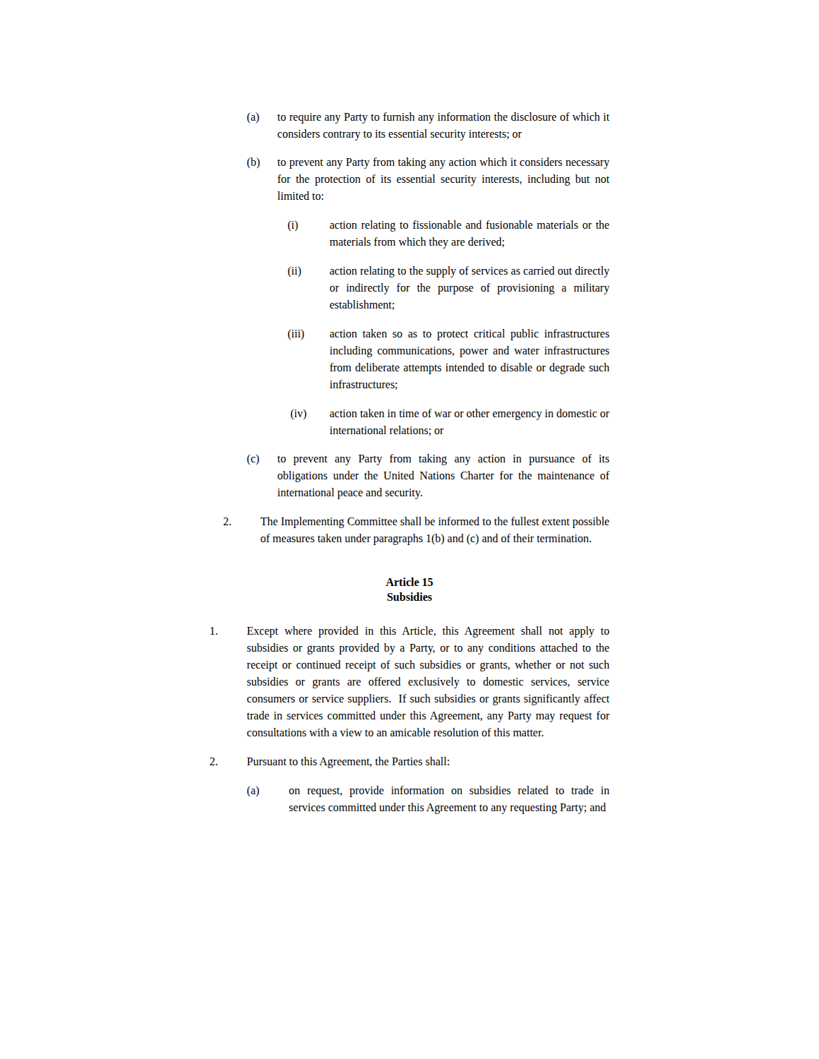(a) to require any Party to furnish any information the disclosure of which it considers contrary to its essential security interests; or
(b) to prevent any Party from taking any action which it considers necessary for the protection of its essential security interests, including but not limited to:
(i) action relating to fissionable and fusionable materials or the materials from which they are derived;
(ii) action relating to the supply of services as carried out directly or indirectly for the purpose of provisioning a military establishment;
(iii) action taken so as to protect critical public infrastructures including communications, power and water infrastructures from deliberate attempts intended to disable or degrade such infrastructures;
(iv) action taken in time of war or other emergency in domestic or international relations; or
(c) to prevent any Party from taking any action in pursuance of its obligations under the United Nations Charter for the maintenance of international peace and security.
2. The Implementing Committee shall be informed to the fullest extent possible of measures taken under paragraphs 1(b) and (c) and of their termination.
Article 15Subsidies
1. Except where provided in this Article, this Agreement shall not apply to subsidies or grants provided by a Party, or to any conditions attached to the receipt or continued receipt of such subsidies or grants, whether or not such subsidies or grants are offered exclusively to domestic services, service consumers or service suppliers. If such subsidies or grants significantly affect trade in services committed under this Agreement, any Party may request for consultations with a view to an amicable resolution of this matter.
2. Pursuant to this Agreement, the Parties shall:
(a) on request, provide information on subsidies related to trade in services committed under this Agreement to any requesting Party; and